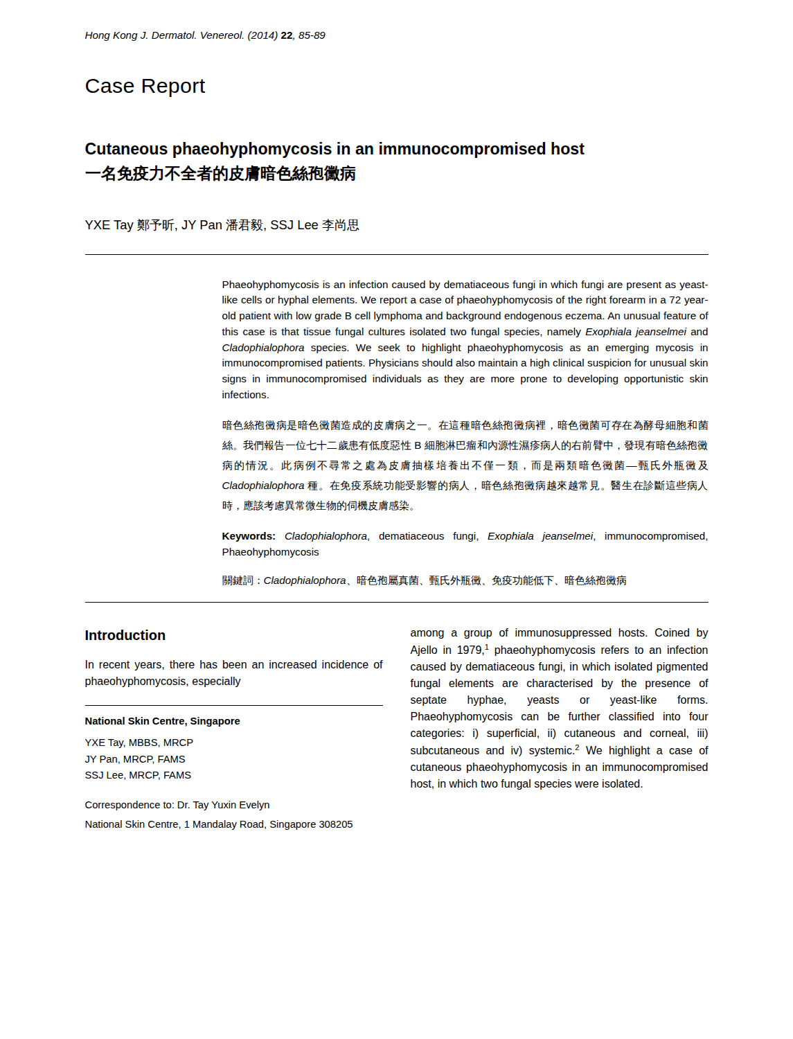Hong Kong J. Dermatol. Venereol. (2014) 22, 85-89
Case Report
Cutaneous phaeohyphomycosis in an immunocompromised host
一名免疫力不全者的皮膚暗色絲孢黴病
YXE Tay 鄭予昕, JY Pan 潘君毅, SSJ Lee 李尚思
Phaeohyphomycosis is an infection caused by dematiaceous fungi in which fungi are present as yeast-like cells or hyphal elements. We report a case of phaeohyphomycosis of the right forearm in a 72 year-old patient with low grade B cell lymphoma and background endogenous eczema. An unusual feature of this case is that tissue fungal cultures isolated two fungal species, namely Exophiala jeanselmei and Cladophialophora species. We seek to highlight phaeohyphomycosis as an emerging mycosis in immunocompromised patients. Physicians should also maintain a high clinical suspicion for unusual skin signs in immunocompromised individuals as they are more prone to developing opportunistic skin infections.
暗色絲孢黴病是暗色黴菌造成的皮膚病之一。在這種暗色絲孢黴病裡，暗色黴菌可存在為酵母細胞和菌絲。我們報告一位七十二歲患有低度惡性 B 細胞淋巴瘤和內源性濕疹病人的右前臂中，發現有暗色絲孢黴病的情況。此病例不尋常之處為皮膚抽樣培養出不僅一類，而是兩類暗色黴菌—甄氏外瓶黴及 Cladophialophora 種。在免疫系統功能受影響的病人，暗色絲孢黴病越來越常見。醫生在診斷這些病人時，應該考慮異常微生物的伺機皮膚感染。
Keywords: Cladophialophora, dematiaceous fungi, Exophiala jeanselmei, immunocompromised, Phaeohyphomycosis
關鍵詞：Cladophialophora、暗色孢屬真菌、甄氏外瓶黴、免疫功能低下、暗色絲孢黴病
Introduction
In recent years, there has been an increased incidence of phaeohyphomycosis, especially
National Skin Centre, Singapore
YXE Tay, MBBS, MRCP
JY Pan, MRCP, FAMS
SSJ Lee, MRCP, FAMS
Correspondence to: Dr. Tay Yuxin Evelyn
National Skin Centre, 1 Mandalay Road, Singapore 308205
among a group of immunosuppressed hosts. Coined by Ajello in 1979,1 phaeohyphomycosis refers to an infection caused by dematiaceous fungi, in which isolated pigmented fungal elements are characterised by the presence of septate hyphae, yeasts or yeast-like forms. Phaeohyphomycosis can be further classified into four categories: i) superficial, ii) cutaneous and corneal, iii) subcutaneous and iv) systemic.2 We highlight a case of cutaneous phaeohyphomycosis in an immunocompromised host, in which two fungal species were isolated.